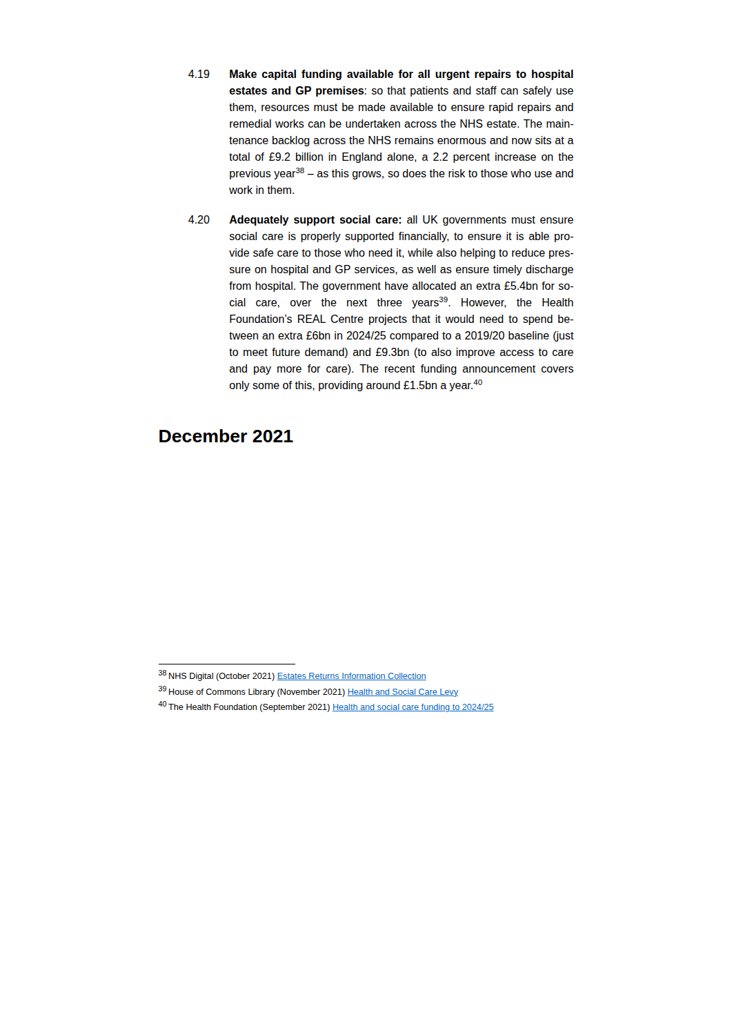4.19
Make capital funding available for all urgent repairs to hospital estates and GP premises: so that patients and staff can safely use them, resources must be made available to ensure rapid repairs and remedial works can be undertaken across the NHS estate. The maintenance backlog across the NHS remains enormous and now sits at a total of £9.2 billion in England alone, a 2.2 percent increase on the previous year38 – as this grows, so does the risk to those who use and work in them.
4.20
Adequately support social care: all UK governments must ensure social care is properly supported financially, to ensure it is able provide safe care to those who need it, while also helping to reduce pressure on hospital and GP services, as well as ensure timely discharge from hospital. The government have allocated an extra £5.4bn for social care, over the next three years39. However, the Health Foundation’s REAL Centre projects that it would need to spend between an extra £6bn in 2024/25 compared to a 2019/20 baseline (just to meet future demand) and £9.3bn (to also improve access to care and pay more for care). The recent funding announcement covers only some of this, providing around £1.5bn a year.40
December 2021
38 NHS Digital (October 2021) Estates Returns Information Collection
39 House of Commons Library (November 2021) Health and Social Care Levy
40 The Health Foundation (September 2021) Health and social care funding to 2024/25